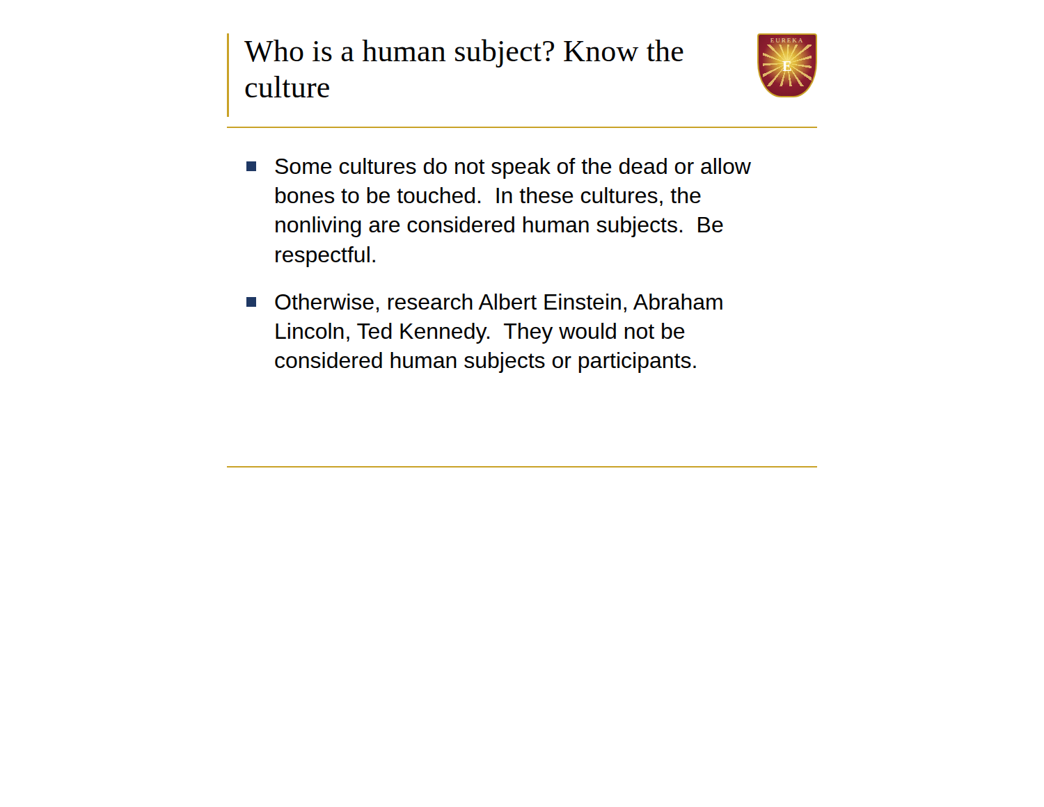EUREKA
E
Who is a human subject? Know the culture
Some cultures do not speak of the dead or allow bones to be touched. In these cultures, the nonliving are considered human subjects. Be respectful.
Otherwise, research Albert Einstein, Abraham Lincoln, Ted Kennedy. They would not be considered human subjects or participants.